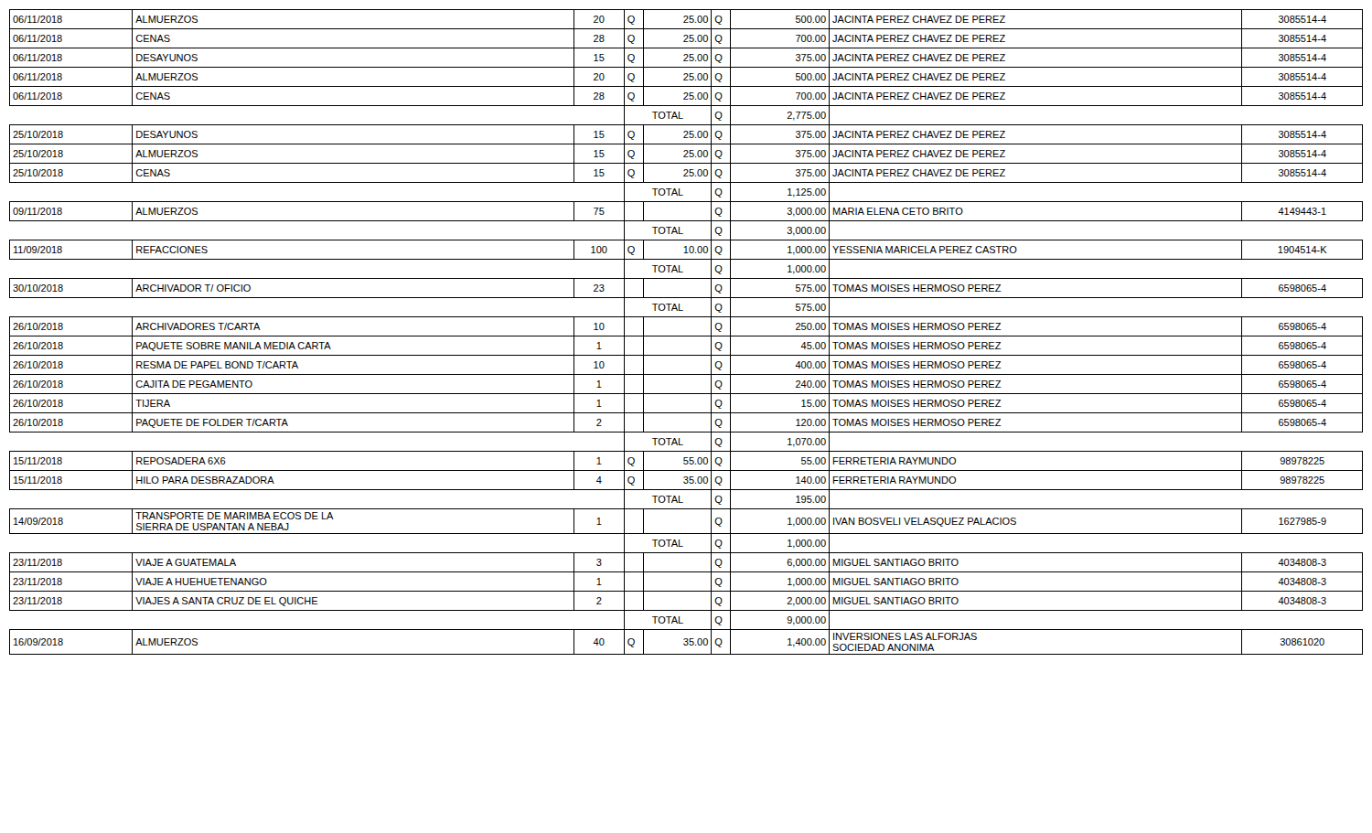| 06/11/2018 | ALMUERZOS | 20 | Q | 25.00 | Q | 500.00 | JACINTA PEREZ CHAVEZ DE PEREZ | 3085514-4 |
| 06/11/2018 | CENAS | 28 | Q | 25.00 | Q | 700.00 | JACINTA PEREZ CHAVEZ DE PEREZ | 3085514-4 |
| 06/11/2018 | DESAYUNOS | 15 | Q | 25.00 | Q | 375.00 | JACINTA PEREZ CHAVEZ DE PEREZ | 3085514-4 |
| 06/11/2018 | ALMUERZOS | 20 | Q | 25.00 | Q | 500.00 | JACINTA PEREZ CHAVEZ DE PEREZ | 3085514-4 |
| 06/11/2018 | CENAS | 28 | Q | 25.00 | Q | 700.00 | JACINTA PEREZ CHAVEZ DE PEREZ | 3085514-4 |
| | | | TOTAL | Q | 2,775.00 | | |
| 25/10/2018 | DESAYUNOS | 15 | Q | 25.00 | Q | 375.00 | JACINTA PEREZ CHAVEZ DE PEREZ | 3085514-4 |
| 25/10/2018 | ALMUERZOS | 15 | Q | 25.00 | Q | 375.00 | JACINTA PEREZ CHAVEZ DE PEREZ | 3085514-4 |
| 25/10/2018 | CENAS | 15 | Q | 25.00 | Q | 375.00 | JACINTA PEREZ CHAVEZ DE PEREZ | 3085514-4 |
| | | | TOTAL | Q | 1,125.00 | | |
| 09/11/2018 | ALMUERZOS | 75 | | | Q | 3,000.00 | MARIA ELENA CETO BRITO | 4149443-1 |
| | | | TOTAL | Q | 3,000.00 | | |
| 11/09/2018 | REFACCIONES | 100 | Q | 10.00 | Q | 1,000.00 | YESSENIA MARICELA PEREZ CASTRO | 1904514-K |
| | | | TOTAL | Q | 1,000.00 | | |
| 30/10/2018 | ARCHIVADOR T/ OFICIO | 23 | | | Q | 575.00 | TOMAS MOISES HERMOSO PEREZ | 6598065-4 |
| | | | TOTAL | Q | 575.00 | | |
| 26/10/2018 | ARCHIVADORES T/CARTA | 10 | | | Q | 250.00 | TOMAS MOISES HERMOSO PEREZ | 6598065-4 |
| 26/10/2018 | PAQUETE SOBRE MANILA MEDIA CARTA | 1 | | | Q | 45.00 | TOMAS MOISES HERMOSO PEREZ | 6598065-4 |
| 26/10/2018 | RESMA DE PAPEL BOND T/CARTA | 10 | | | Q | 400.00 | TOMAS MOISES HERMOSO PEREZ | 6598065-4 |
| 26/10/2018 | CAJITA DE PEGAMENTO | 1 | | | Q | 240.00 | TOMAS MOISES HERMOSO PEREZ | 6598065-4 |
| 26/10/2018 | TIJERA | 1 | | | Q | 15.00 | TOMAS MOISES HERMOSO PEREZ | 6598065-4 |
| 26/10/2018 | PAQUETE DE FOLDER T/CARTA | 2 | | | Q | 120.00 | TOMAS MOISES HERMOSO PEREZ | 6598065-4 |
| | | | TOTAL | Q | 1,070.00 | | |
| 15/11/2018 | REPOSADERA 6X6 | 1 | Q | 55.00 | Q | 55.00 | FERRETERIA RAYMUNDO | 98978225 |
| 15/11/2018 | HILO PARA DESBRAZADORA | 4 | Q | 35.00 | Q | 140.00 | FERRETERIA RAYMUNDO | 98978225 |
| | | | TOTAL | Q | 195.00 | | |
| 14/09/2018 | TRANSPORTE DE MARIMBA ECOS DE LA SIERRA DE USPANTAN A NEBAJ | 1 | | | Q | 1,000.00 | IVAN BOSVELI VELASQUEZ PALACIOS | 1627985-9 |
| | | | TOTAL | Q | 1,000.00 | | |
| 23/11/2018 | VIAJE A GUATEMALA | 3 | | | Q | 6,000.00 | MIGUEL SANTIAGO BRITO | 4034808-3 |
| 23/11/2018 | VIAJE A HUEHUETENANGO | 1 | | | Q | 1,000.00 | MIGUEL SANTIAGO BRITO | 4034808-3 |
| 23/11/2018 | VIAJES A SANTA CRUZ DE EL QUICHE | 2 | | | Q | 2,000.00 | MIGUEL SANTIAGO BRITO | 4034808-3 |
| | | | TOTAL | Q | 9,000.00 | | |
| 16/09/2018 | ALMUERZOS | 40 | Q | 35.00 | Q | 1,400.00 | INVERSIONES LAS ALFORJAS SOCIEDAD ANONIMA | 30861020 |